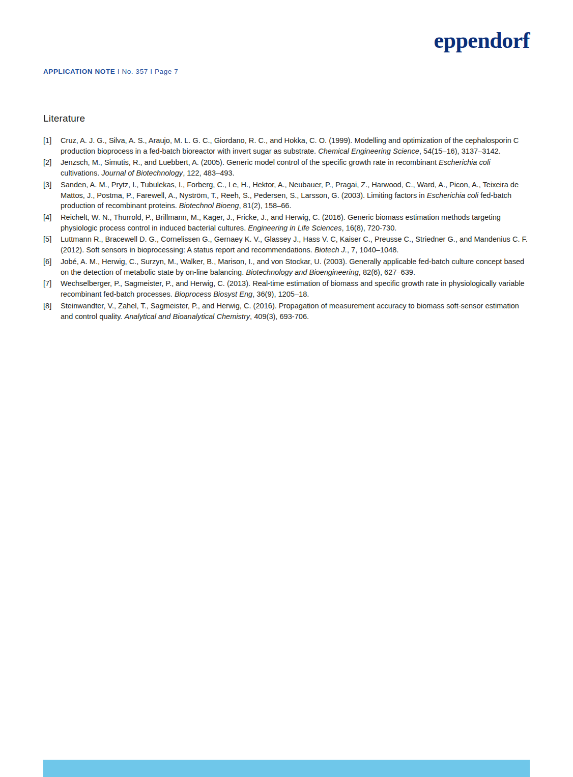eppendorf
APPLICATION NOTE I No. 357 I Page 7
Literature
[1] Cruz, A. J. G., Silva, A. S., Araujo, M. L. G. C., Giordano, R. C., and Hokka, C. O. (1999). Modelling and optimization of the cephalosporin C production bioprocess in a fed-batch bioreactor with invert sugar as substrate. Chemical Engineering Science, 54(15–16), 3137–3142.
[2] Jenzsch, M., Simutis, R., and Luebbert, A. (2005). Generic model control of the specific growth rate in recombinant Escherichia coli cultivations. Journal of Biotechnology, 122, 483–493.
[3] Sanden, A. M., Prytz, I., Tubulekas, I., Forberg, C., Le, H., Hektor, A., Neubauer, P., Pragai, Z., Harwood, C., Ward, A., Picon, A., Teixeira de Mattos, J., Postma, P., Farewell, A., Nyström, T., Reeh, S., Pedersen, S., Larsson, G. (2003). Limiting factors in Escherichia coli fed-batch production of recombinant proteins. Biotechnol Bioeng, 81(2), 158–66.
[4] Reichelt, W. N., Thurrold, P., Brillmann, M., Kager, J., Fricke, J., and Herwig, C. (2016). Generic biomass estimation methods targeting physiologic process control in induced bacterial cultures. Engineering in Life Sciences, 16(8), 720-730.
[5] Luttmann R., Bracewell D. G., Cornelissen G., Gernaey K. V., Glassey J., Hass V. C, Kaiser C., Preusse C., Striedner G., and Mandenius C. F. (2012). Soft sensors in bioprocessing: A status report and recommendations. Biotech J., 7, 1040–1048.
[6] Jobé, A. M., Herwig, C., Surzyn, M., Walker, B., Marison, I., and von Stockar, U. (2003). Generally applicable fed-batch culture concept based on the detection of metabolic state by on-line balancing. Biotechnology and Bioengineering, 82(6), 627–639.
[7] Wechselberger, P., Sagmeister, P., and Herwig, C. (2013). Real-time estimation of biomass and specific growth rate in physiologically variable recombinant fed-batch processes. Bioprocess Biosyst Eng, 36(9), 1205–18.
[8] Steinwandter, V., Zahel, T., Sagmeister, P., and Herwig, C. (2016). Propagation of measurement accuracy to biomass soft-sensor estimation and control quality. Analytical and Bioanalytical Chemistry, 409(3), 693-706.